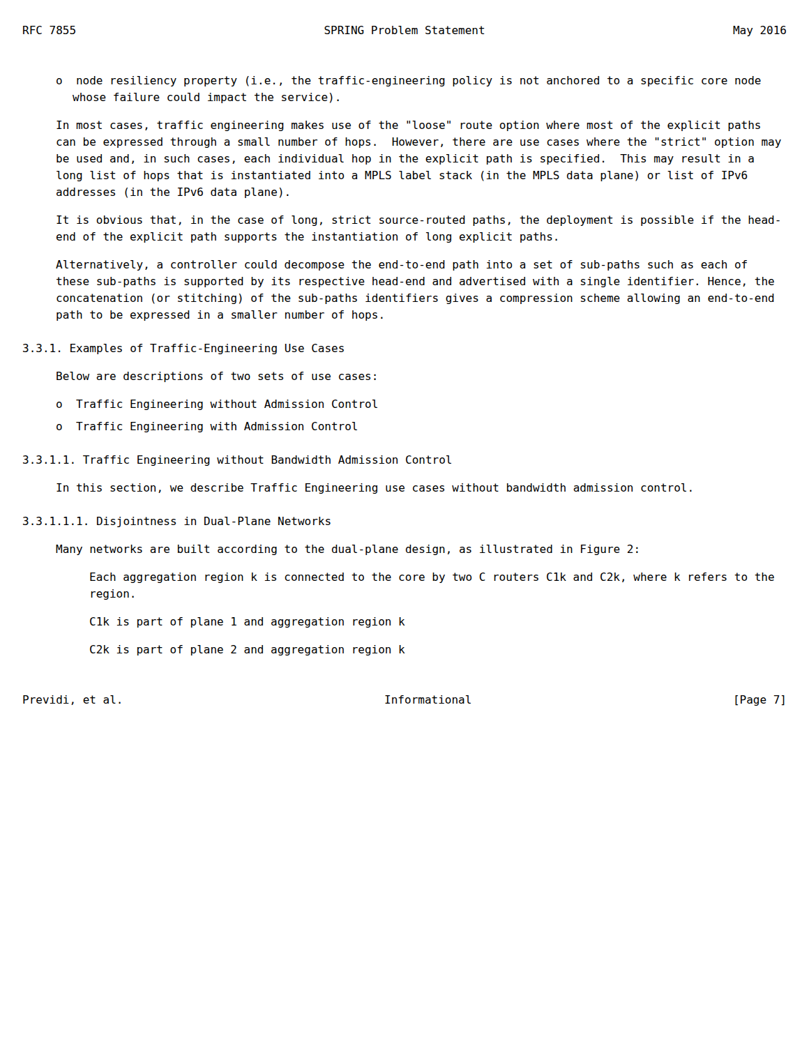RFC 7855 SPRING Problem Statement May 2016
node resiliency property (i.e., the traffic-engineering policy is not anchored to a specific core node whose failure could impact the service).
In most cases, traffic engineering makes use of the "loose" route option where most of the explicit paths can be expressed through a small number of hops. However, there are use cases where the "strict" option may be used and, in such cases, each individual hop in the explicit path is specified. This may result in a long list of hops that is instantiated into a MPLS label stack (in the MPLS data plane) or list of IPv6 addresses (in the IPv6 data plane).
It is obvious that, in the case of long, strict source-routed paths, the deployment is possible if the head-end of the explicit path supports the instantiation of long explicit paths.
Alternatively, a controller could decompose the end-to-end path into a set of sub-paths such as each of these sub-paths is supported by its respective head-end and advertised with a single identifier. Hence, the concatenation (or stitching) of the sub-paths identifiers gives a compression scheme allowing an end-to-end path to be expressed in a smaller number of hops.
3.3.1. Examples of Traffic-Engineering Use Cases
Below are descriptions of two sets of use cases:
Traffic Engineering without Admission Control
Traffic Engineering with Admission Control
3.3.1.1. Traffic Engineering without Bandwidth Admission Control
In this section, we describe Traffic Engineering use cases without bandwidth admission control.
3.3.1.1.1. Disjointness in Dual-Plane Networks
Many networks are built according to the dual-plane design, as illustrated in Figure 2:
Each aggregation region k is connected to the core by two C routers C1k and C2k, where k refers to the region.
C1k is part of plane 1 and aggregation region k
C2k is part of plane 2 and aggregation region k
Previdi, et al. Informational [Page 7]